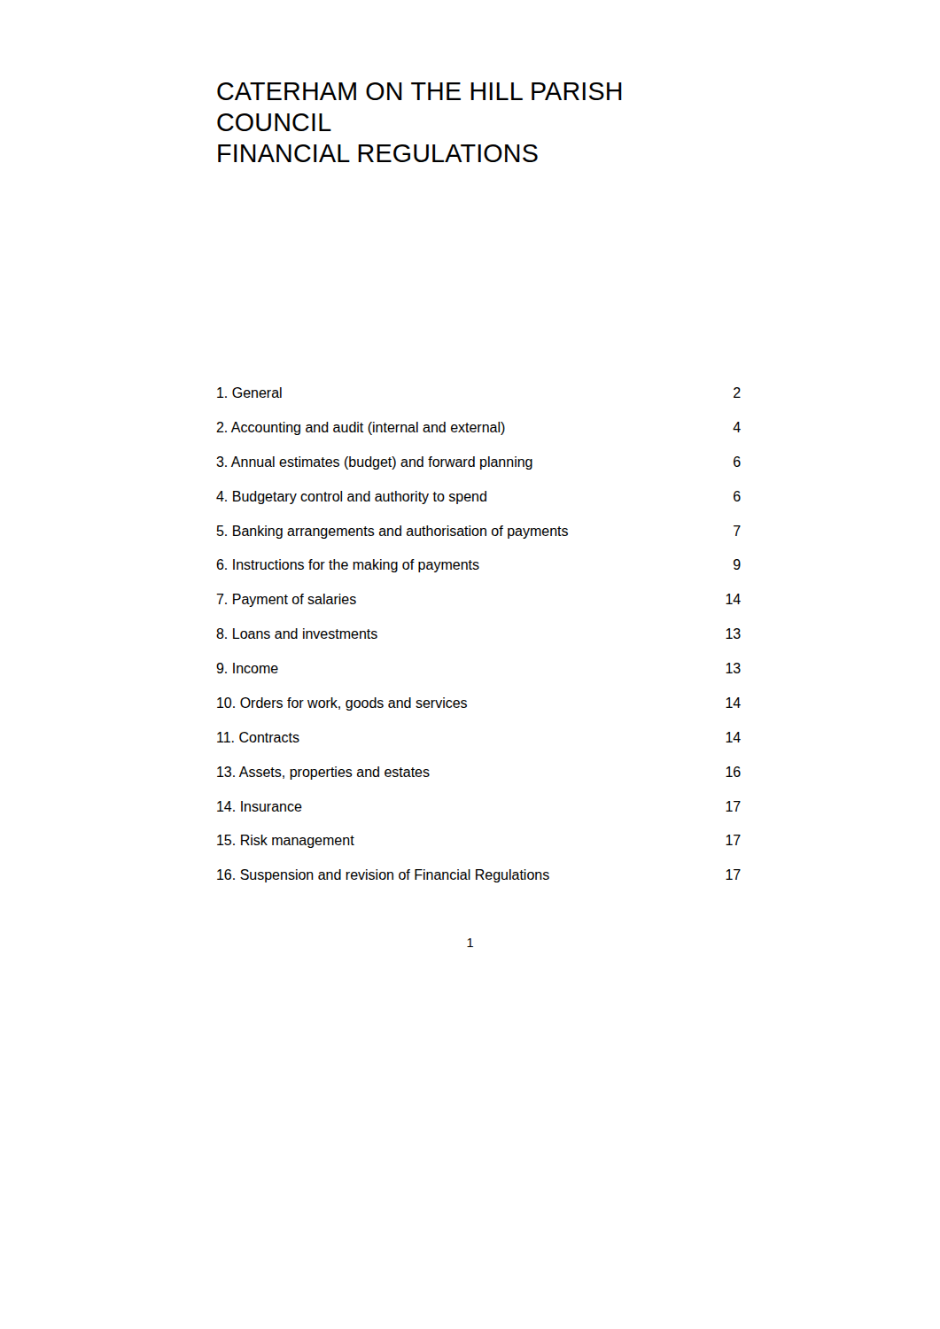CATERHAM ON THE HILL PARISH COUNCIL
FINANCIAL REGULATIONS
| 1. General | 2 |
| 2. Accounting and audit (internal and external) | 4 |
| 3. Annual estimates (budget) and forward planning | 6 |
| 4. Budgetary control and authority to spend | 6 |
| 5. Banking arrangements and authorisation of payments | 7 |
| 6. Instructions for the making of payments | 9 |
| 7. Payment of salaries | 14 |
| 8. Loans and investments | 13 |
| 9. Income | 13 |
| 10. Orders for work, goods and services | 14 |
| 11. Contracts | 14 |
| 13. Assets, properties and estates | 16 |
| 14. Insurance | 17 |
| 15. Risk management | 17 |
| 16. Suspension and revision of Financial Regulations | 17 |
1